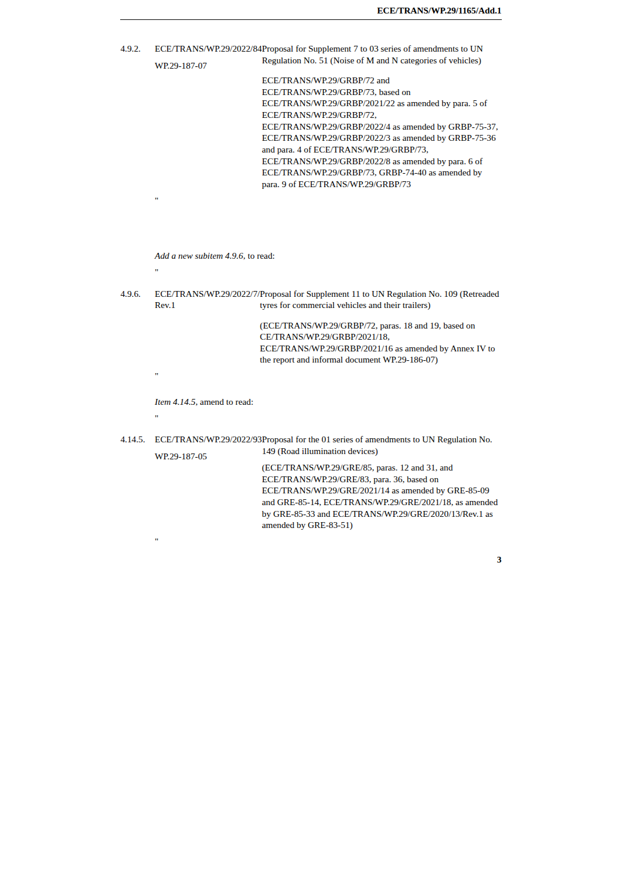ECE/TRANS/WP.29/1165/Add.1
| 4.9.2. | ECE/TRANS/WP.29/2022/84 WP.29-187-07 | Proposal for Supplement 7 to 03 series of amendments to UN Regulation No. 51 (Noise of M and N categories of vehicles) ECE/TRANS/WP.29/GRBP/72 and ECE/TRANS/WP.29/GRBP/73, based on ECE/TRANS/WP.29/GRBP/2021/22 as amended by para. 5 of ECE/TRANS/WP.29/GRBP/72, ECE/TRANS/WP.29/GRBP/2022/4 as amended by GRBP-75-37, ECE/TRANS/WP.29/GRBP/2022/3 as amended by GRBP-75-36 and para. 4 of ECE/TRANS/WP.29/GRBP/73, ECE/TRANS/WP.29/GRBP/2022/8 as amended by para. 6 of ECE/TRANS/WP.29/GRBP/73, GRBP-74-40 as amended by para. 9 of ECE/TRANS/WP.29/GRBP/73 |
"
Add a new subitem 4.9.6, to read:
"
| 4.9.6. | ECE/TRANS/WP.29/2022/7/ Rev.1 | Proposal for Supplement 11 to UN Regulation No. 109 (Retreaded tyres for commercial vehicles and their trailers) (ECE/TRANS/WP.29/GRBP/72, paras. 18 and 19, based on CE/TRANS/WP.29/GRBP/2021/18, ECE/TRANS/WP.29/GRBP/2021/16 as amended by Annex IV to the report and informal document WP.29-186-07) |
"
Item 4.14.5, amend to read:
"
| 4.14.5. | ECE/TRANS/WP.29/2022/93 WP.29-187-05 | Proposal for the 01 series of amendments to UN Regulation No. 149 (Road illumination devices) (ECE/TRANS/WP.29/GRE/85, paras. 12 and 31, and ECE/TRANS/WP.29/GRE/83, para. 36, based on ECE/TRANS/WP.29/GRE/2021/14 as amended by GRE-85-09 and GRE-85-14, ECE/TRANS/WP.29/GRE/2021/18, as amended by GRE-85-33 and ECE/TRANS/WP.29/GRE/2020/13/Rev.1 as amended by GRE-83-51) |
"
3